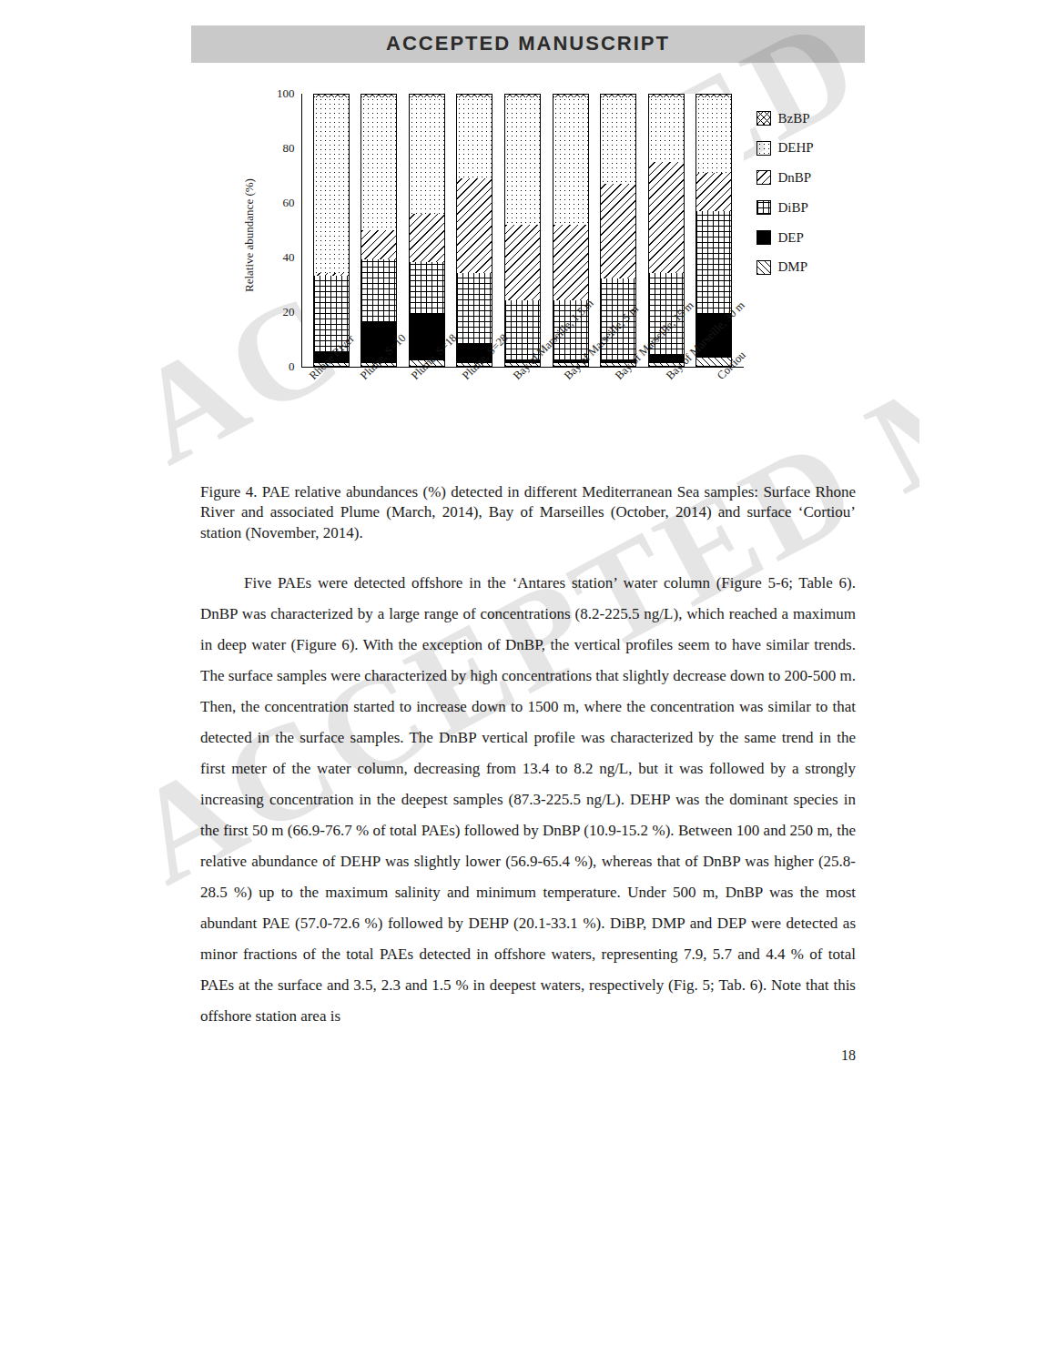ACCEPTED ACCEPTED MA
ACCEPTED MANUSCRIPT
Relative abundance (%)
100
80
60
40
20
0
Rhone River Plume, S=10 Plume, S=18 Plume, S=28 Bay of Marseille, 1.5 m Bay of Marseille, 5 m Bay of Marseille, 15 m Bay of Marseille, 30 m Cortiou
BzBP
DEHP
DnBP
DiBP
DEP
DMP
Figure 4. PAE relative abundances (%) detected in different Mediterranean Sea samples: Surface Rhone River and associated Plume (March, 2014), Bay of Marseilles (October, 2014) and surface ‘Cortiou’ station (November, 2014).
Five PAEs were detected offshore in the ‘Antares station’ water column (Figure 5-6; Table 6). DnBP was characterized by a large range of concentrations (8.2-225.5 ng/L), which reached a maximum in deep water (Figure 6). With the exception of DnBP, the vertical profiles seem to have similar trends. The surface samples were characterized by high concentrations that slightly decrease down to 200-500 m. Then, the concentration started to increase down to 1500 m, where the concentration was similar to that detected in the surface samples. The DnBP vertical profile was characterized by the same trend in the first meter of the water column, decreasing from 13.4 to 8.2 ng/L, but it was followed by a strongly increasing concentration in the deepest samples (87.3-225.5 ng/L). DEHP was the dominant species in the first 50 m (66.9-76.7 % of total PAEs) followed by DnBP (10.9-15.2 %). Between 100 and 250 m, the relative abundance of DEHP was slightly lower (56.9-65.4 %), whereas that of DnBP was higher (25.8-28.5 %) up to the maximum salinity and minimum temperature. Under 500 m, DnBP was the most abundant PAE (57.0-72.6 %) followed by DEHP (20.1-33.1 %). DiBP, DMP and DEP were detected as minor fractions of the total PAEs detected in offshore waters, representing 7.9, 5.7 and 4.4 % of total PAEs at the surface and 3.5, 2.3 and 1.5 % in deepest waters, respectively (Fig. 5; Tab. 6). Note that this offshore station area is
18